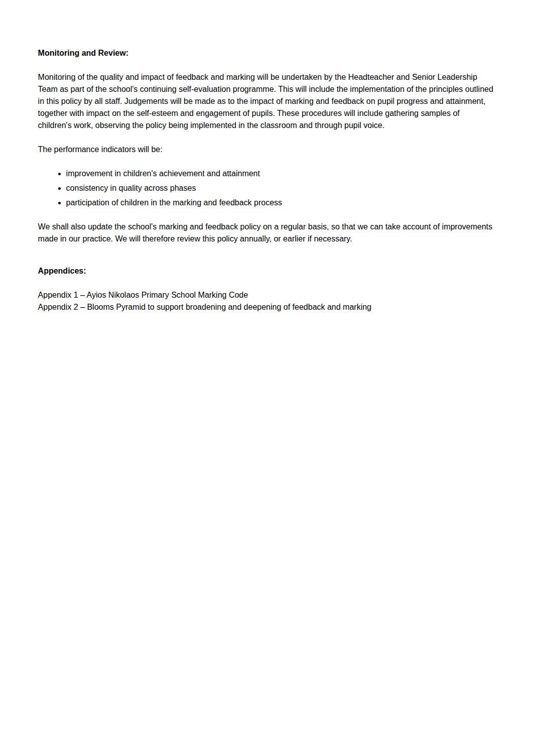Monitoring and Review:
Monitoring of the quality and impact of feedback and marking will be undertaken by the Headteacher and Senior Leadership Team as part of the school's continuing self-evaluation programme. This will include the implementation of the principles outlined in this policy by all staff. Judgements will be made as to the impact of marking and feedback on pupil progress and attainment, together with impact on the self-esteem and engagement of pupils. These procedures will include gathering samples of children's work, observing the policy being implemented in the classroom and through pupil voice.
The performance indicators will be:
improvement in children's achievement and attainment
consistency in quality across phases
participation of children in the marking and feedback process
We shall also update the school's marking and feedback policy on a regular basis, so that we can take account of improvements made in our practice. We will therefore review this policy annually, or earlier if necessary.
Appendices:
Appendix 1 – Ayios Nikolaos Primary School Marking Code
Appendix 2 – Blooms Pyramid to support broadening and deepening of feedback and marking